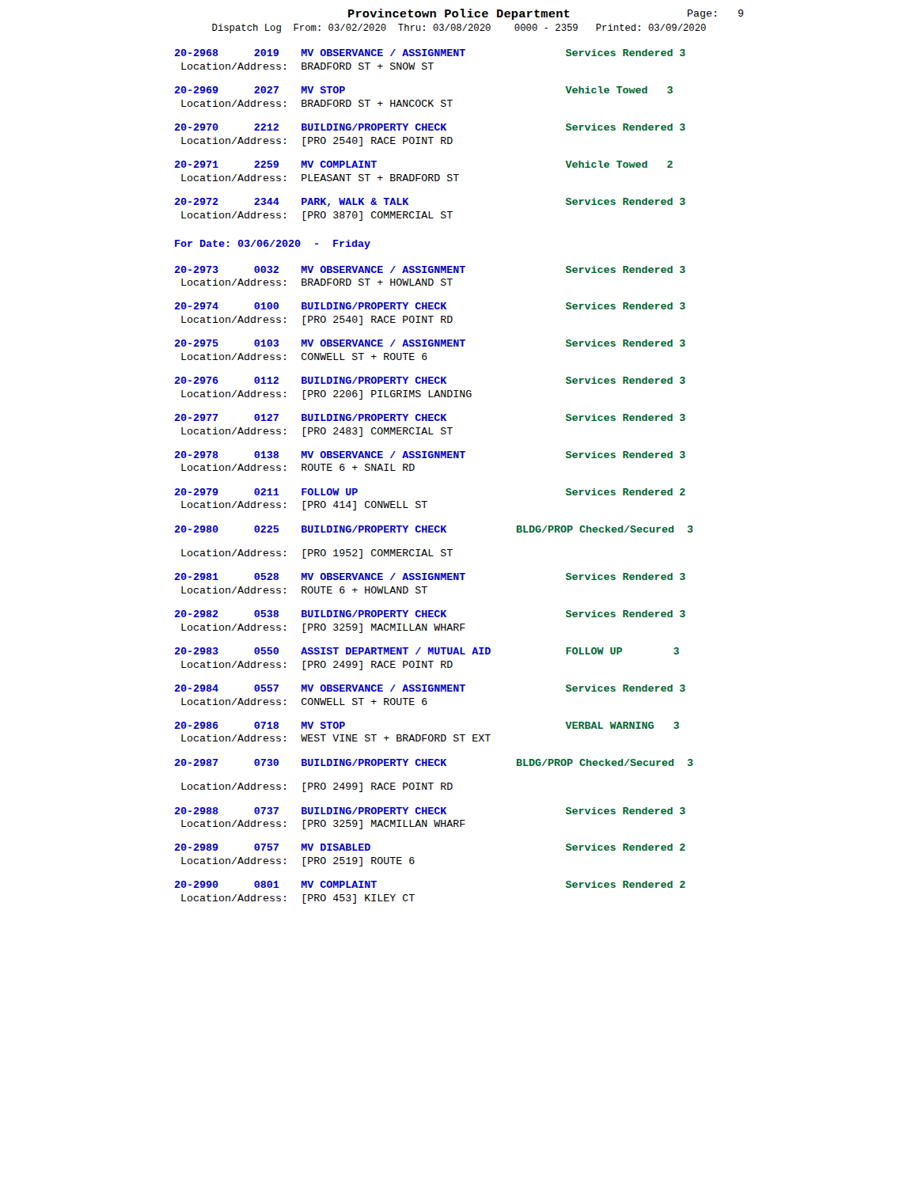Provincetown Police Department Page: 9
Dispatch Log From: 03/02/2020 Thru: 03/08/2020 0000 - 2359 Printed: 03/09/2020
20-29682019 MV OBSERVANCE / ASSIGNMENT Services Rendered 3
Location/Address: BRADFORD ST + SNOW ST
20-29692027 MV STOP Vehicle Towed 3
Location/Address: BRADFORD ST + HANCOCK ST
20-29702212 BUILDING/PROPERTY CHECK Services Rendered 3
Location/Address:[PRO 2540] RACE POINT RD
20-29712259 MV COMPLAINT Vehicle Towed 2
Location/Address: PLEASANT ST + BRADFORD ST
20-29722344 PARK, WALK & TALK Services Rendered 3
Location/Address:[PRO 3870] COMMERCIAL ST
For Date: 03/06/2020 - Friday
20-29730032 MV OBSERVANCE / ASSIGNMENT Services Rendered 3
Location/Address: BRADFORD ST + HOWLAND ST
20-29740100 BUILDING/PROPERTY CHECK Services Rendered 3
Location/Address:[PRO 2540] RACE POINT RD
20-29750103 MV OBSERVANCE / ASSIGNMENT Services Rendered 3
Location/Address: CONWELL ST + ROUTE 6
20-29760112 BUILDING/PROPERTY CHECK Services Rendered 3
Location/Address:[PRO 2206] PILGRIMS LANDING
20-29770127 BUILDING/PROPERTY CHECK Services Rendered 3
Location/Address:[PRO 2483] COMMERCIAL ST
20-29780138 MV OBSERVANCE / ASSIGNMENT Services Rendered 3
Location/Address: ROUTE 6 + SNAIL RD
20-29790211 FOLLOW UP Services Rendered 2
Location/Address:[PRO 414] CONWELL ST
20-29800225 BUILDING/PROPERTY CHECK BLDG/PROP Checked/Secured 3
Location/Address:[PRO 1952] COMMERCIAL ST
20-29810528 MV OBSERVANCE / ASSIGNMENT Services Rendered 3
Location/Address: ROUTE 6 + HOWLAND ST
20-29820538 BUILDING/PROPERTY CHECK Services Rendered 3
Location/Address:[PRO 3259] MACMILLAN WHARF
20-29830550 ASSIST DEPARTMENT / MUTUAL AID FOLLOW UP 3
Location/Address:[PRO 2499] RACE POINT RD
20-29840557 MV OBSERVANCE / ASSIGNMENT Services Rendered 3
Location/Address: CONWELL ST + ROUTE 6
20-29860718 MV STOP VERBAL WARNING 3
Location/Address: WEST VINE ST + BRADFORD ST EXT
20-29870730 BUILDING/PROPERTY CHECK BLDG/PROP Checked/Secured 3
Location/Address:[PRO 2499] RACE POINT RD
20-29880737 BUILDING/PROPERTY CHECK Services Rendered 3
Location/Address:[PRO 3259] MACMILLAN WHARF
20-29890757 MV DISABLED Services Rendered 2
Location/Address:[PRO 2519] ROUTE 6
20-29900801 MV COMPLAINT Services Rendered 2
Location/Address:[PRO 453] KILEY CT